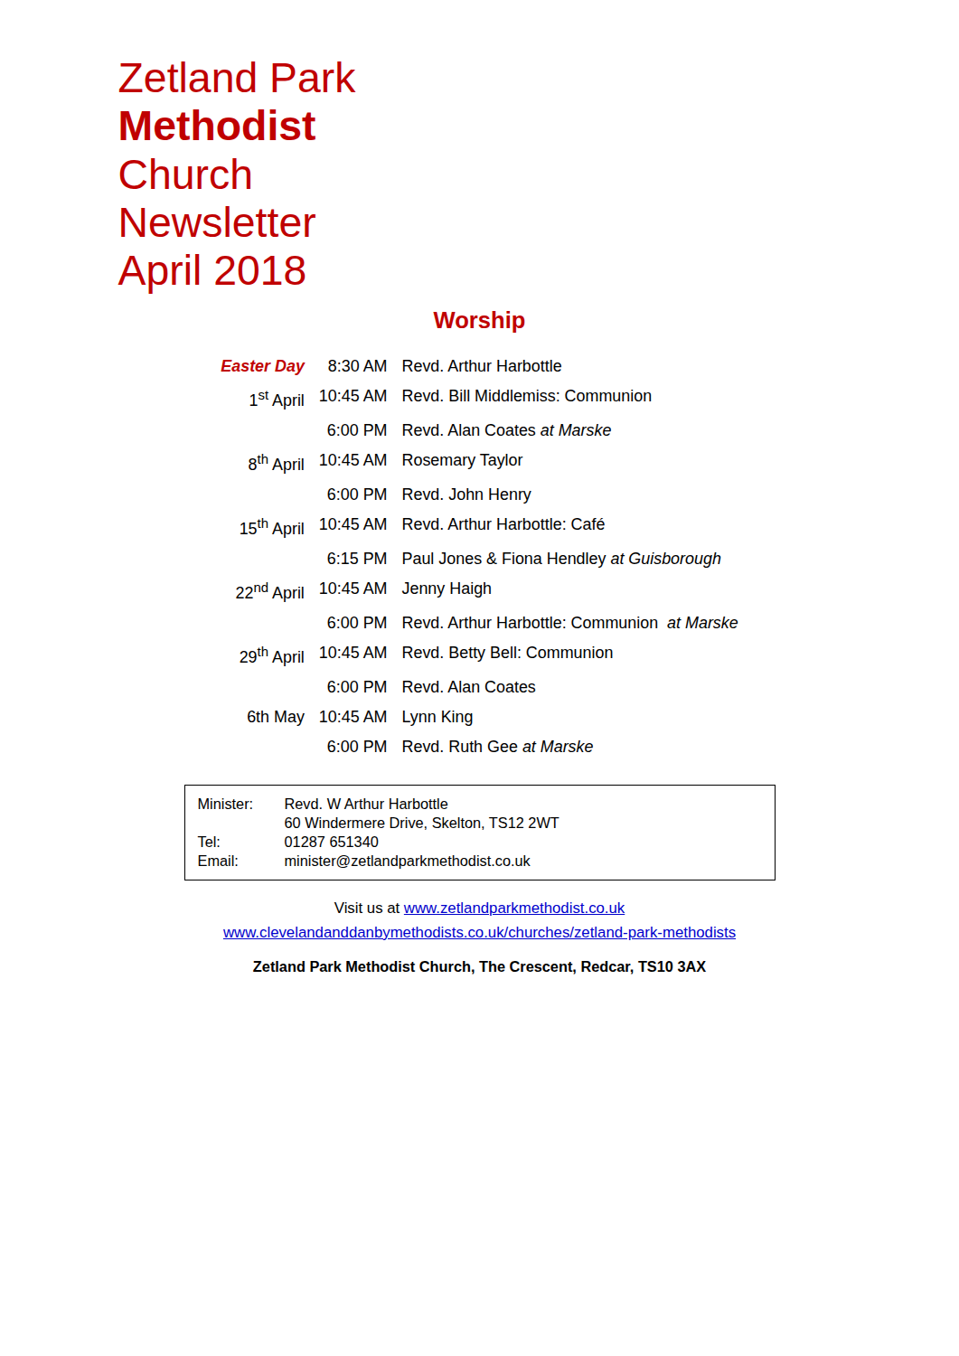Zetland Park
Methodist
Church
Newsletter
April 2018
Worship
| Easter Day | 8:30 AM | Revd. Arthur Harbottle |
| 1 st April | 10:45 AM | Revd. Bill Middlemiss: Communion |
| | 6:00 PM | Revd. Alan Coates at Marske |
| 8 th April | 10:45 AM | Rosemary Taylor |
| | 6:00 PM | Revd. John Henry |
| 15 th April | 10:45 AM | Revd. Arthur Harbottle: Café |
| | 6:15 PM | Paul Jones & Fiona Hendley at Guisborough |
| 22 nd April | 10:45 AM | Jenny Haigh |
| | 6:00 PM | Revd. Arthur Harbottle: Communion at Marske |
| 29 th April | 10:45 AM | Revd. Betty Bell: Communion |
| | 6:00 PM | Revd. Alan Coates |
| 6th May | 10:45 AM | Lynn King |
| | 6:00 PM | Revd. Ruth Gee at Marske |
| Minister: | Revd. W Arthur Harbottle |
| | 60 Windermere Drive, Skelton, TS12 2WT |
| Tel: | 01287 651340 |
| Email: | minister@zetlandparkmethodist.co.uk |
Visit us at www.zetlandparkmethodist.co.uk
www.clevelandanddanbymethodists.co.uk/churches/zetland-park-methodists
Zetland Park Methodist Church, The Crescent, Redcar, TS10 3AX